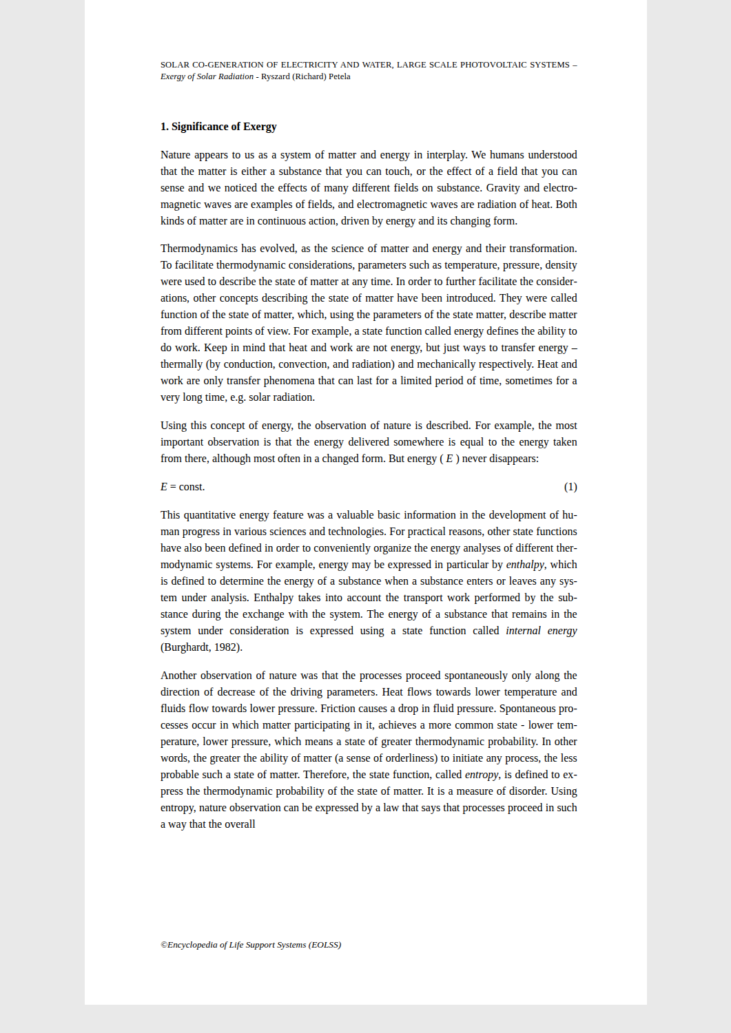Solar co-generation of electricity and water, large scale photovoltaic systems – Exergy of Solar Radiation - Ryszard (Richard) Petela
1. Significance of Exergy
Nature appears to us as a system of matter and energy in interplay. We humans understood that the matter is either a substance that you can touch, or the effect of a field that you can sense and we noticed the effects of many different fields on substance. Gravity and electromagnetic waves are examples of fields, and electromagnetic waves are radiation of heat. Both kinds of matter are in continuous action, driven by energy and its changing form.
Thermodynamics has evolved, as the science of matter and energy and their transformation. To facilitate thermodynamic considerations, parameters such as temperature, pressure, density were used to describe the state of matter at any time. In order to further facilitate the considerations, other concepts describing the state of matter have been introduced. They were called function of the state of matter, which, using the parameters of the state matter, describe matter from different points of view. For example, a state function called energy defines the ability to do work. Keep in mind that heat and work are not energy, but just ways to transfer energy – thermally (by conduction, convection, and radiation) and mechanically respectively. Heat and work are only transfer phenomena that can last for a limited period of time, sometimes for a very long time, e.g. solar radiation.
Using this concept of energy, the observation of nature is described. For example, the most important observation is that the energy delivered somewhere is equal to the energy taken from there, although most often in a changed form. But energy ( E ) never disappears:
E = const. (1)
This quantitative energy feature was a valuable basic information in the development of human progress in various sciences and technologies. For practical reasons, other state functions have also been defined in order to conveniently organize the energy analyses of different thermodynamic systems. For example, energy may be expressed in particular by enthalpy, which is defined to determine the energy of a substance when a substance enters or leaves any system under analysis. Enthalpy takes into account the transport work performed by the substance during the exchange with the system. The energy of a substance that remains in the system under consideration is expressed using a state function called internal energy (Burghardt, 1982).
Another observation of nature was that the processes proceed spontaneously only along the direction of decrease of the driving parameters. Heat flows towards lower temperature and fluids flow towards lower pressure. Friction causes a drop in fluid pressure. Spontaneous processes occur in which matter participating in it, achieves a more common state - lower temperature, lower pressure, which means a state of greater thermodynamic probability. In other words, the greater the ability of matter (a sense of orderliness) to initiate any process, the less probable such a state of matter. Therefore, the state function, called entropy, is defined to express the thermodynamic probability of the state of matter. It is a measure of disorder. Using entropy, nature observation can be expressed by a law that says that processes proceed in such a way that the overall
©Encyclopedia of Life Support Systems (EOLSS)